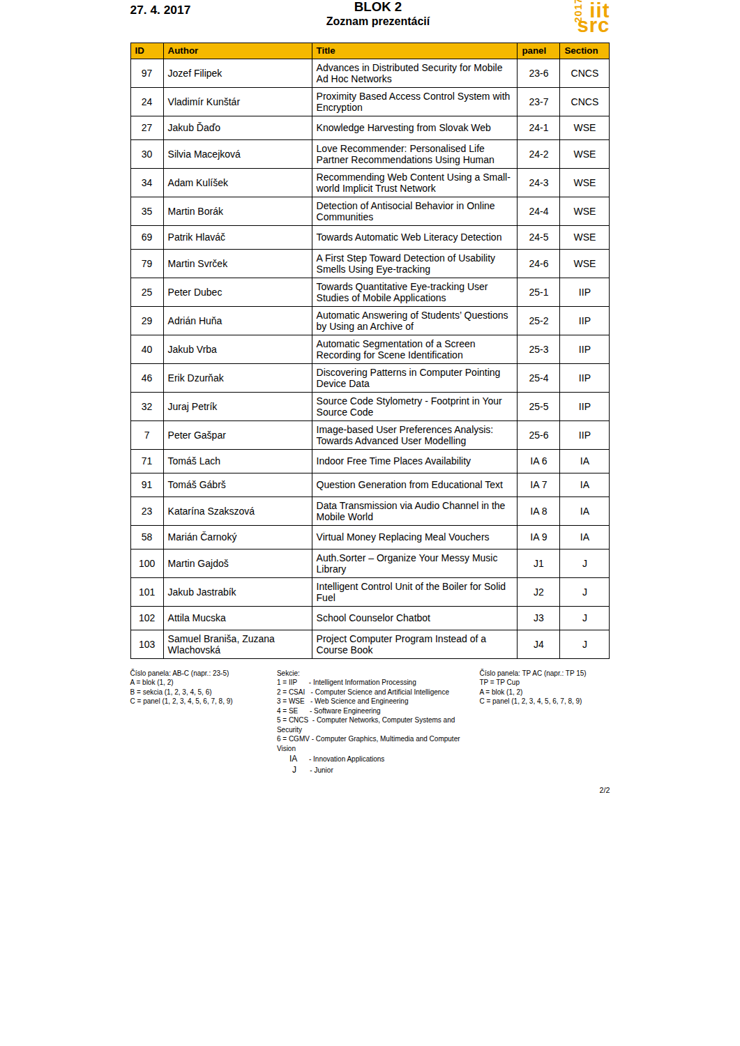27. 4. 2017
BLOK 2
Zoznam prezentácií
2017 iit src
| ID | Author | Title | panel | Section |
| --- | --- | --- | --- | --- |
| 97 | Jozef Filipek | Advances in Distributed Security for Mobile Ad Hoc Networks | 23-6 | CNCS |
| 24 | Vladimír Kunštár | Proximity Based Access Control System with Encryption | 23-7 | CNCS |
| 27 | Jakub Ďaďo | Knowledge Harvesting from Slovak Web | 24-1 | WSE |
| 30 | Silvia Macejková | Love Recommender: Personalised Life Partner Recommendations Using Human | 24-2 | WSE |
| 34 | Adam Kulíšek | Recommending Web Content Using a Small-world Implicit Trust Network | 24-3 | WSE |
| 35 | Martin Borák | Detection of Antisocial Behavior in Online Communities | 24-4 | WSE |
| 69 | Patrik Hlaváč | Towards Automatic Web Literacy Detection | 24-5 | WSE |
| 79 | Martin Svrček | A First Step Toward Detection of Usability Smells Using Eye-tracking | 24-6 | WSE |
| 25 | Peter Dubec | Towards Quantitative Eye-tracking User Studies of Mobile Applications | 25-1 | IIP |
| 29 | Adrián Huňa | Automatic Answering of Students’ Questions by Using an Archive of | 25-2 | IIP |
| 40 | Jakub Vrba | Automatic Segmentation of a Screen Recording for Scene Identification | 25-3 | IIP |
| 46 | Erik Dzurňak | Discovering Patterns in Computer Pointing Device Data | 25-4 | IIP |
| 32 | Juraj Petrík | Source Code Stylometry - Footprint in Your Source Code | 25-5 | IIP |
| 7 | Peter Gašpar | Image-based User Preferences Analysis: Towards Advanced User Modelling | 25-6 | IIP |
| 71 | Tomáš Lach | Indoor Free Time Places Availability | IA 6 | IA |
| 91 | Tomáš Gábrš | Question Generation from Educational Text | IA 7 | IA |
| 23 | Katarína Szakszová | Data Transmission via Audio Channel in the Mobile World | IA 8 | IA |
| 58 | Marián Čarnoký | Virtual Money Replacing Meal Vouchers | IA 9 | IA |
| 100 | Martin Gajdoš | Auth.Sorter – Organize Your Messy Music Library | J1 | J |
| 101 | Jakub Jastrabík | Intelligent Control Unit of the Boiler for Solid Fuel | J2 | J |
| 102 | Attila Mucska | School Counselor Chatbot | J3 | J |
| 103 | Samuel Braniša, Zuzana Wlachovská | Project Computer Program Instead of a Course Book | J4 | J |
Číslo panela: AB-C (napr.: 23-5)
A = blok (1, 2)
B = sekcia (1, 2, 3, 4, 5, 6)
C = panel (1, 2, 3, 4, 5, 6, 7, 8, 9)
Sekcie:
1 = IIP - Intelligent Information Processing
2 = CSAI - Computer Science and Artificial Intelligence
3 = WSE - Web Science and Engineering
4 = SE - Software Engineering
5 = CNCS - Computer Networks, Computer Systems and Security
6 = CGMV - Computer Graphics, Multimedia and Computer Vision
IA - Innovation Applications
J - Junior
Číslo panela: TP AC (napr.: TP 15)
TP = TP Cup
A = blok (1, 2)
C = panel (1, 2, 3, 4, 5, 6, 7, 8, 9)
2/2